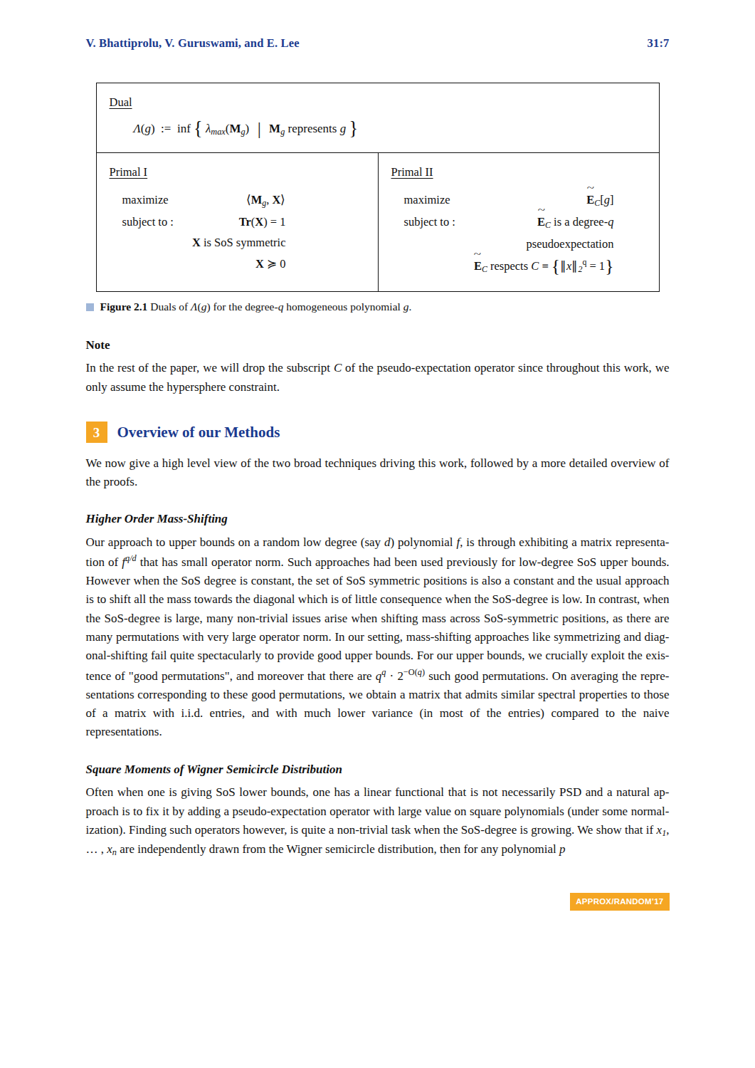V. Bhattiprolu, V. Guruswami, and E. Lee
31:7
Dual
Λ(g) := inf { λmax(Mg) | Mg represents g }
Primal I
| maximize | ⟨ M g , X ⟩ |
| subject to : | Tr ( X ) = 1 |
| | X is SoS symmetric |
| | X ≽ 0 |
Primal II
| maximize | E C [ g ] |
| subject to : | E C is a degree- q |
| | pseudoexpectation |
| | E C respects C ≡ { ∥ x ∥ 2 q = 1 } |
Figure 2.1 Duals of Λ(g) for the degree-q homogeneous polynomial g.
Note
In the rest of the paper, we will drop the subscript C of the pseudo-expectation operator since throughout this work, we only assume the hypersphere constraint.
3 Overview of our Methods
We now give a high level view of the two broad techniques driving this work, followed by a more detailed overview of the proofs.
Higher Order Mass-Shifting
Our approach to upper bounds on a random low degree (say d) polynomial f, is through exhibiting a matrix representation of fq/d that has small operator norm. Such approaches had been used previously for low-degree SoS upper bounds. However when the SoS degree is constant, the set of SoS symmetric positions is also a constant and the usual approach is to shift all the mass towards the diagonal which is of little consequence when the SoS-degree is low. In contrast, when the SoS-degree is large, many non-trivial issues arise when shifting mass across SoS-symmetric positions, as there are many permutations with very large operator norm. In our setting, mass-shifting approaches like symmetrizing and diagonal-shifting fail quite spectacularly to provide good upper bounds. For our upper bounds, we crucially exploit the existence of "good permutations", and moreover that there are qq · 2−O(q) such good permutations. On averaging the representations corresponding to these good permutations, we obtain a matrix that admits similar spectral properties to those of a matrix with i.i.d. entries, and with much lower variance (in most of the entries) compared to the naive representations.
Square Moments of Wigner Semicircle Distribution
Often when one is giving SoS lower bounds, one has a linear functional that is not necessarily PSD and a natural approach is to fix it by adding a pseudo-expectation operator with large value on square polynomials (under some normalization). Finding such operators however, is quite a non-trivial task when the SoS-degree is growing. We show that if x 1, … , xn are independently drawn from the Wigner semicircle distribution, then for any polynomial p
APPROX/RANDOM’17